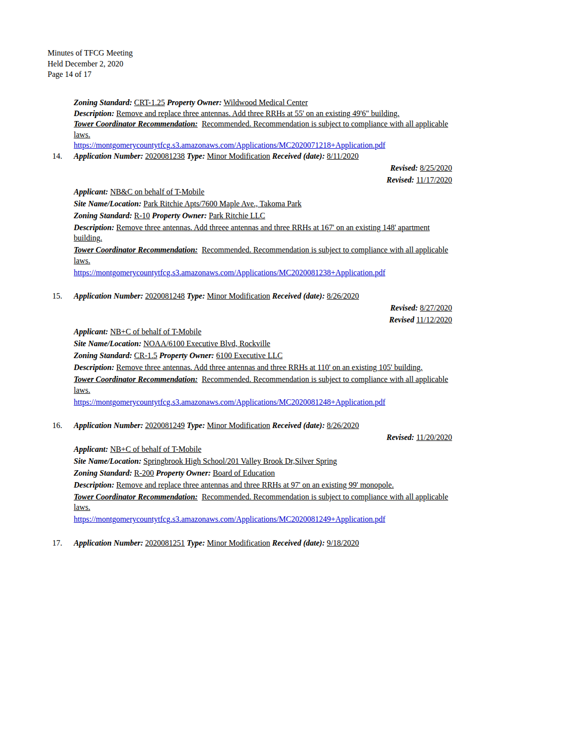Minutes of TFCG Meeting
Held December 2, 2020
Page 14 of 17
Zoning Standard: CRT-1.25 Property Owner: Wildwood Medical Center
Description: Remove and replace three antennas. Add three RRHs at 55' on an existing 49'6" building.
Tower Coordinator Recommendation: Recommended. Recommendation is subject to compliance with all applicable laws.
https://montgomerycountytfcg.s3.amazonaws.com/Applications/MC2020071218+Application.pdf
Application Number: 2020081238 Type: Minor Modification Received (date): 8/11/2020
Revised: 8/25/2020
Revised: 11/17/2020
Applicant: NB&C on behalf of T-Mobile
Site Name/Location: Park Ritchie Apts/7600 Maple Ave., Takoma Park
Zoning Standard: R-10 Property Owner: Park Ritchie LLC
Description: Remove three antennas. Add threee antennas and three RRHs at 167' on an existing 148' apartment building.
Tower Coordinator Recommendation: Recommended. Recommendation is subject to compliance with all applicable laws.
https://montgomerycountytfcg.s3.amazonaws.com/Applications/MC2020081238+Application.pdf
Application Number: 2020081248 Type: Minor Modification Received (date): 8/26/2020
Revised: 8/27/2020
Revised 11/12/2020
Applicant: NB+C of behalf of T-Mobile
Site Name/Location: NOAA/6100 Executive Blvd, Rockville
Zoning Standard: CR-1.5 Property Owner: 6100 Executive LLC
Description: Remove three antennas. Add three antennas and three RRHs at 110' on an existing 105' building.
Tower Coordinator Recommendation: Recommended. Recommendation is subject to compliance with all applicable laws.
https://montgomerycountytfcg.s3.amazonaws.com/Applications/MC2020081248+Application.pdf
Application Number: 2020081249 Type: Minor Modification Received (date): 8/26/2020
Revised: 11/20/2020
Applicant: NB+C of behalf of T-Mobile
Site Name/Location: Springbrook High School/201 Valley Brook Dr,Silver Spring
Zoning Standard: R-200 Property Owner: Board of Education
Description: Remove and replace three antennas and three RRHs at 97' on an existing 99' monopole.
Tower Coordinator Recommendation: Recommended. Recommendation is subject to compliance with all applicable laws.
https://montgomerycountytfcg.s3.amazonaws.com/Applications/MC2020081249+Application.pdf
Application Number: 2020081251 Type: Minor Modification Received (date): 9/18/2020